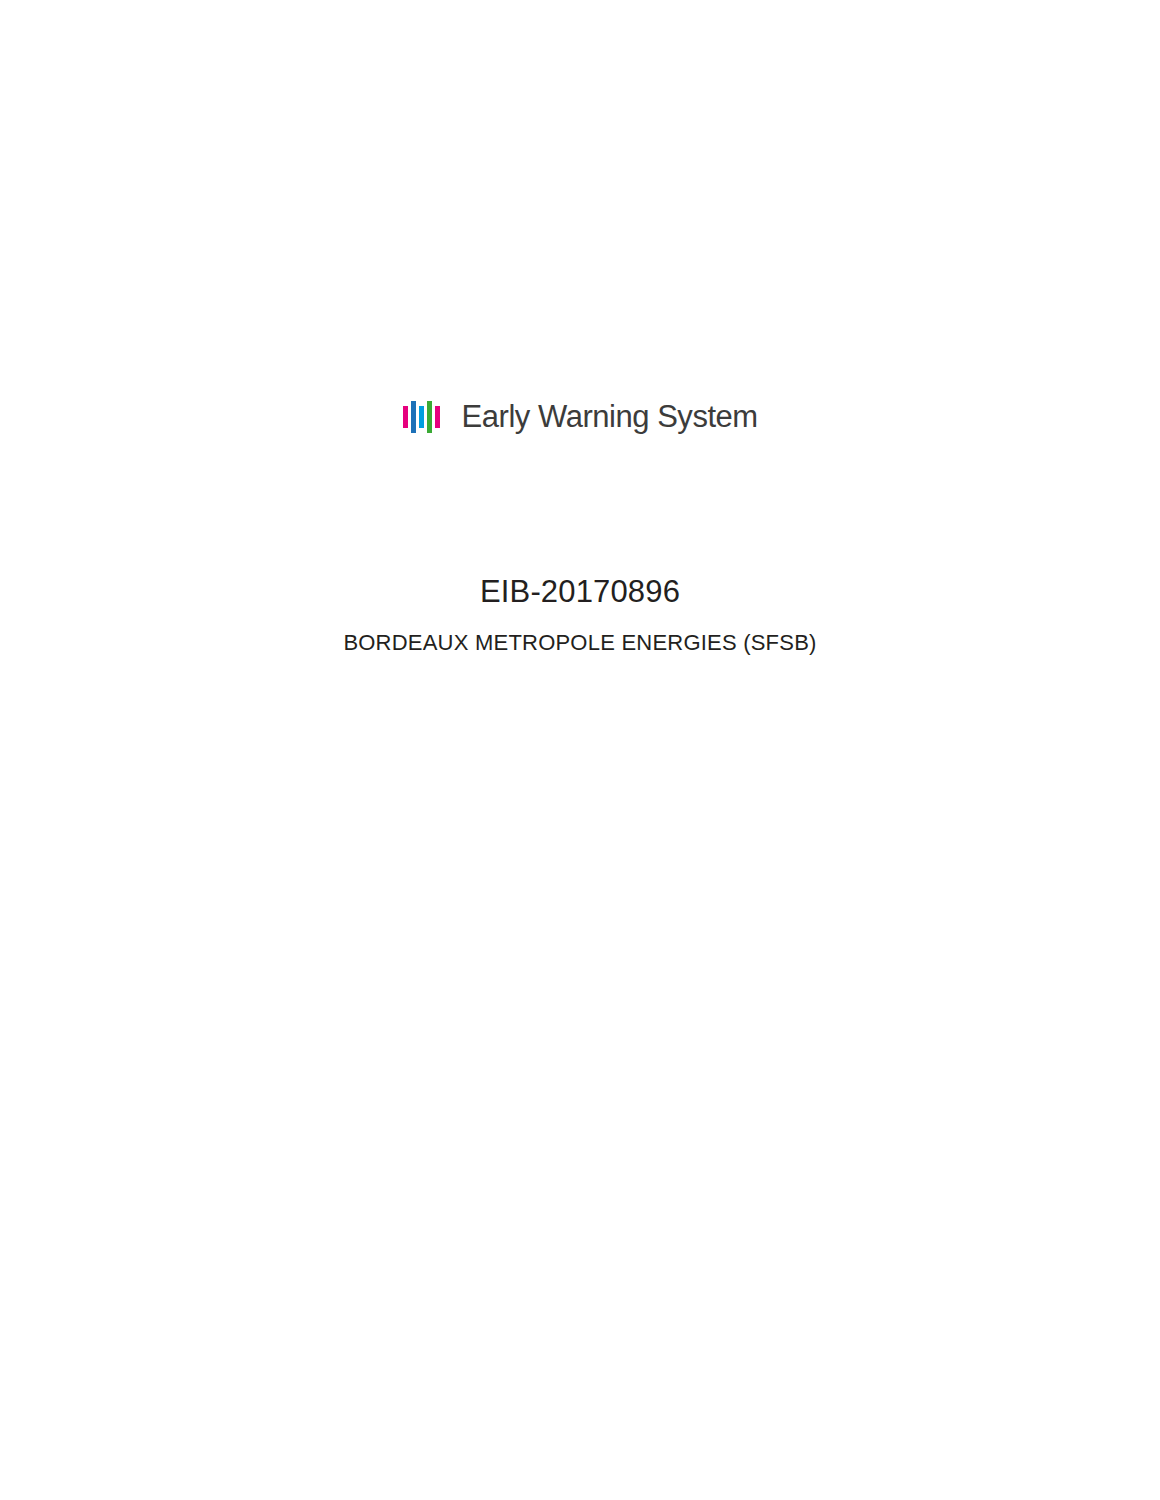Early Warning System
EIB-20170896
BORDEAUX METROPOLE ENERGIES (SFSB)